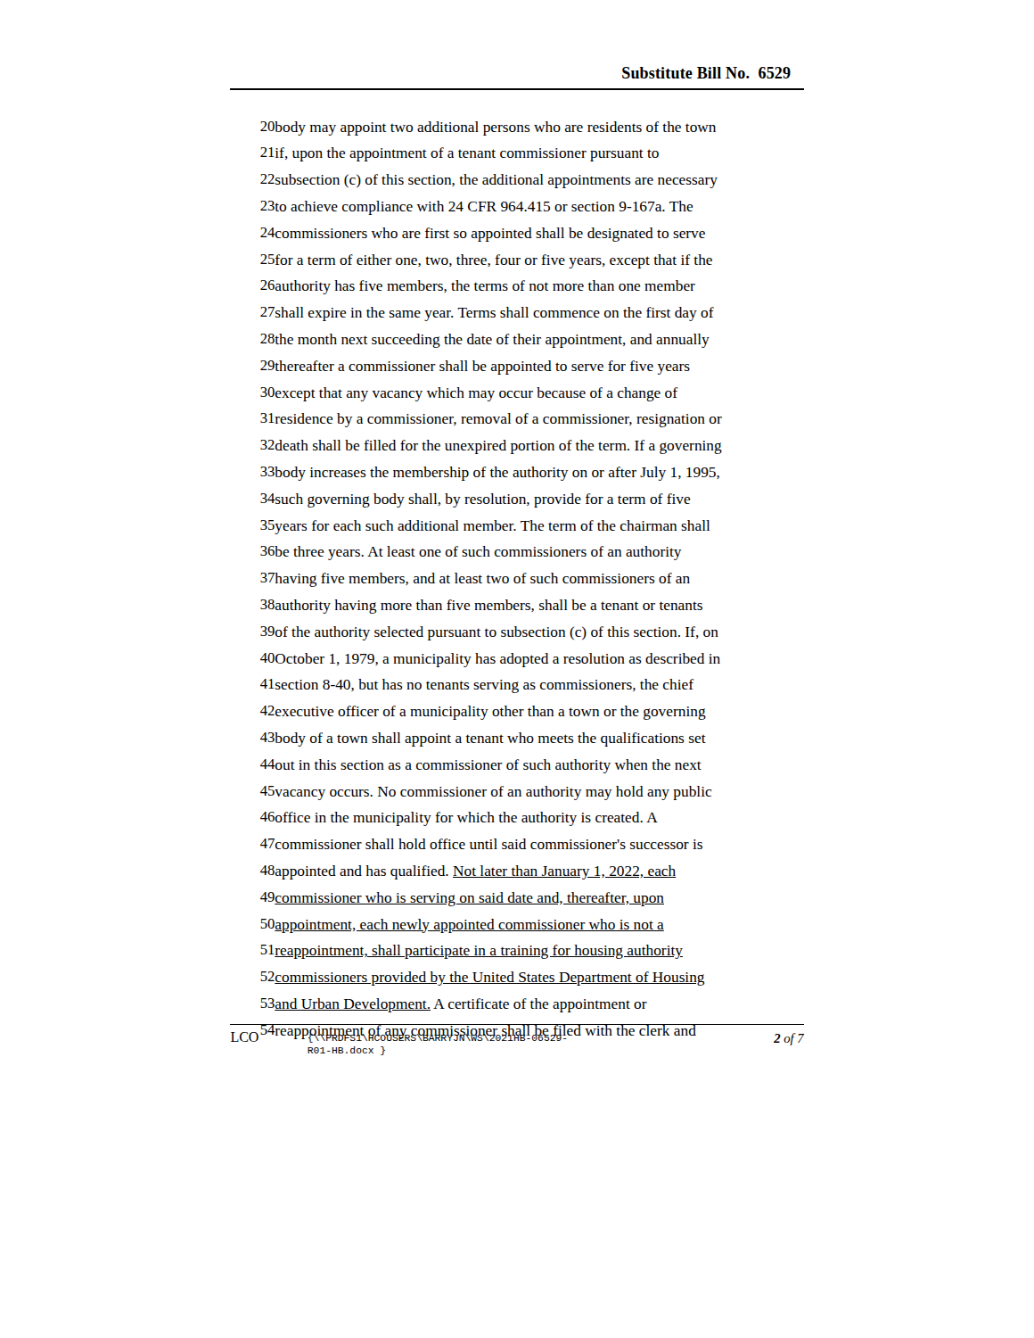Substitute Bill No. 6529
| 20 | body may appoint two additional persons who are residents of the town |
| 21 | if, upon the appointment of a tenant commissioner pursuant to |
| 22 | subsection (c) of this section, the additional appointments are necessary |
| 23 | to achieve compliance with 24 CFR 964.415 or section 9-167a. The |
| 24 | commissioners who are first so appointed shall be designated to serve |
| 25 | for a term of either one, two, three, four or five years, except that if the |
| 26 | authority has five members, the terms of not more than one member |
| 27 | shall expire in the same year. Terms shall commence on the first day of |
| 28 | the month next succeeding the date of their appointment, and annually |
| 29 | thereafter a commissioner shall be appointed to serve for five years |
| 30 | except that any vacancy which may occur because of a change of |
| 31 | residence by a commissioner, removal of a commissioner, resignation or |
| 32 | death shall be filled for the unexpired portion of the term. If a governing |
| 33 | body increases the membership of the authority on or after July 1, 1995, |
| 34 | such governing body shall, by resolution, provide for a term of five |
| 35 | years for each such additional member. The term of the chairman shall |
| 36 | be three years. At least one of such commissioners of an authority |
| 37 | having five members, and at least two of such commissioners of an |
| 38 | authority having more than five members, shall be a tenant or tenants |
| 39 | of the authority selected pursuant to subsection (c) of this section. If, on |
| 40 | October 1, 1979, a municipality has adopted a resolution as described in |
| 41 | section 8-40, but has no tenants serving as commissioners, the chief |
| 42 | executive officer of a municipality other than a town or the governing |
| 43 | body of a town shall appoint a tenant who meets the qualifications set |
| 44 | out in this section as a commissioner of such authority when the next |
| 45 | vacancy occurs. No commissioner of an authority may hold any public |
| 46 | office in the municipality for which the authority is created. A |
| 47 | commissioner shall hold office until said commissioner's successor is |
| 48 | appointed and has qualified. Not later than January 1, 2022, each |
| 49 | commissioner who is serving on said date and, thereafter, upon |
| 50 | appointment, each newly appointed commissioner who is not a |
| 51 | reappointment, shall participate in a training for housing authority |
| 52 | commissioners provided by the United States Department of Housing |
| 53 | and Urban Development. A certificate of the appointment or |
| 54 | reappointment of any commissioner shall be filed with the clerk and |
LCO
{\\PRDFS1\HCOUSERS\BARRYJN\WS\2021HB-06529-
R01-HB.docx }
2 of 7